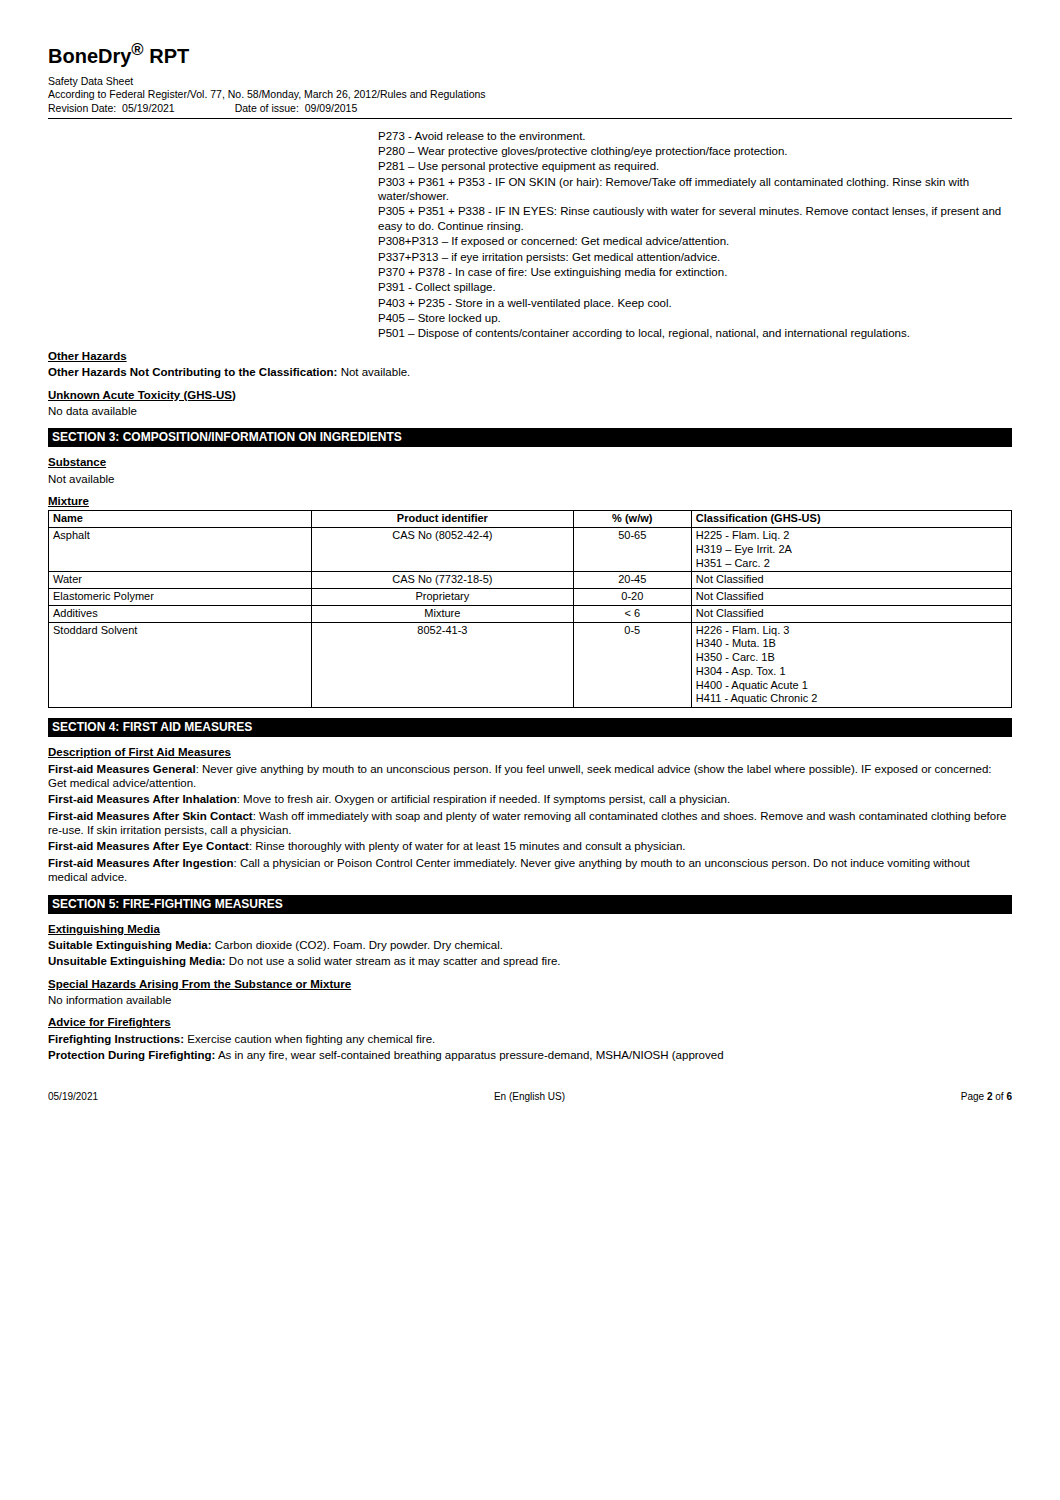BoneDry® RPT
Safety Data Sheet
According to Federal Register/Vol. 77, No. 58/Monday, March 26, 2012/Rules and Regulations
Revision Date: 05/19/2021 Date of issue: 09/09/2015
P273 - Avoid release to the environment.
P280 – Wear protective gloves/protective clothing/eye protection/face protection.
P281 – Use personal protective equipment as required.
P303 + P361 + P353 - IF ON SKIN (or hair): Remove/Take off immediately all contaminated clothing. Rinse skin with water/shower.
P305 + P351 + P338 - IF IN EYES: Rinse cautiously with water for several minutes. Remove contact lenses, if present and easy to do. Continue rinsing.
P308+P313 – If exposed or concerned: Get medical advice/attention.
P337+P313 – if eye irritation persists: Get medical attention/advice.
P370 + P378 - In case of fire: Use extinguishing media for extinction.
P391 - Collect spillage.
P403 + P235 - Store in a well-ventilated place. Keep cool.
P405 – Store locked up.
P501 – Dispose of contents/container according to local, regional, national, and international regulations.
Other Hazards
Other Hazards Not Contributing to the Classification: Not available.
Unknown Acute Toxicity (GHS-US)
No data available
SECTION 3: COMPOSITION/INFORMATION ON INGREDIENTS
Substance
Not available
Mixture
| Name | Product identifier | % (w/w) | Classification (GHS-US) |
| --- | --- | --- | --- |
| Asphalt | CAS No (8052-42-4) | 50-65 | H225 - Flam. Liq. 2 H319 – Eye Irrit. 2A H351 – Carc. 2 |
| Water | CAS No (7732-18-5) | 20-45 | Not Classified |
| Elastomeric Polymer | Proprietary | 0-20 | Not Classified |
| Additives | Mixture | < 6 | Not Classified |
| Stoddard Solvent | 8052-41-3 | 0-5 | H226 - Flam. Liq. 3 H340 - Muta. 1B H350 - Carc. 1B H304 - Asp. Tox. 1 H400 - Aquatic Acute 1 H411 - Aquatic Chronic 2 |
SECTION 4: FIRST AID MEASURES
Description of First Aid Measures
First-aid Measures General: Never give anything by mouth to an unconscious person. If you feel unwell, seek medical advice (show the label where possible). IF exposed or concerned: Get medical advice/attention.
First-aid Measures After Inhalation: Move to fresh air. Oxygen or artificial respiration if needed. If symptoms persist, call a physician.
First-aid Measures After Skin Contact: Wash off immediately with soap and plenty of water removing all contaminated clothes and shoes. Remove and wash contaminated clothing before re-use. If skin irritation persists, call a physician.
First-aid Measures After Eye Contact: Rinse thoroughly with plenty of water for at least 15 minutes and consult a physician.
First-aid Measures After Ingestion: Call a physician or Poison Control Center immediately. Never give anything by mouth to an unconscious person. Do not induce vomiting without medical advice.
SECTION 5: FIRE-FIGHTING MEASURES
Extinguishing Media
Suitable Extinguishing Media: Carbon dioxide (CO2). Foam. Dry powder. Dry chemical.
Unsuitable Extinguishing Media: Do not use a solid water stream as it may scatter and spread fire.
Special Hazards Arising From the Substance or Mixture
No information available
Advice for Firefighters
Firefighting Instructions: Exercise caution when fighting any chemical fire.
Protection During Firefighting: As in any fire, wear self-contained breathing apparatus pressure-demand, MSHA/NIOSH (approved
05/19/2021 En (English US) Page 2 of 6